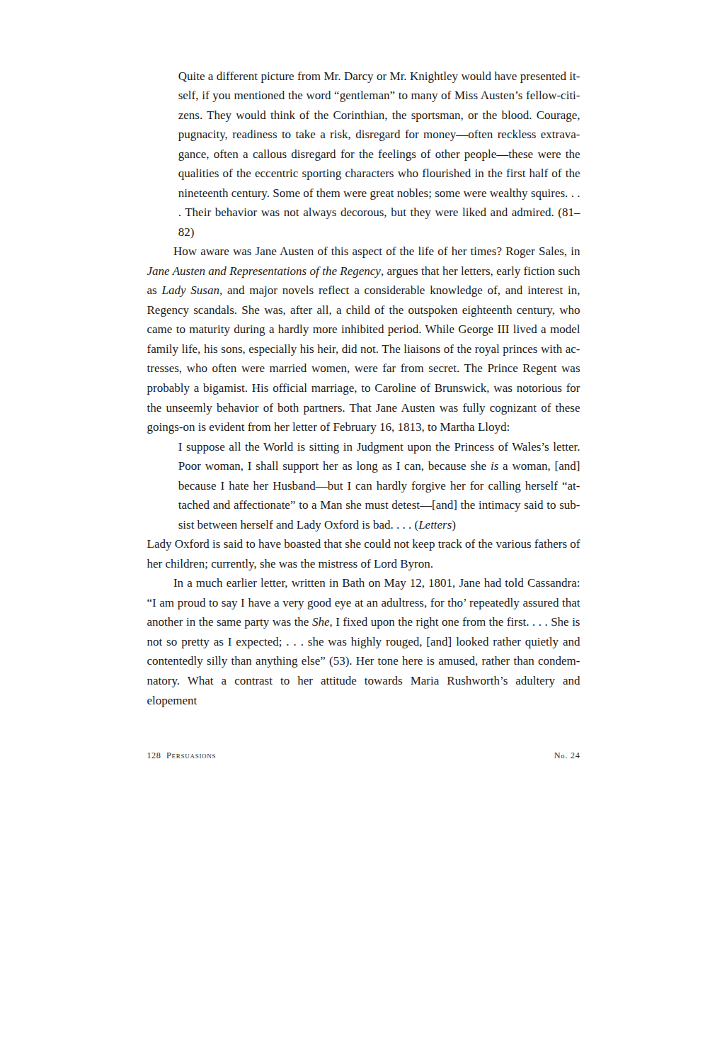Quite a different picture from Mr. Darcy or Mr. Knightley would have presented itself, if you mentioned the word “gentleman” to many of Miss Austen’s fellow-citizens. They would think of the Corinthian, the sportsman, or the blood. Courage, pugnacity, readiness to take a risk, disregard for money—often reckless extravagance, often a callous disregard for the feelings of other people—these were the qualities of the eccentric sporting characters who flourished in the first half of the nineteenth century. Some of them were great nobles; some were wealthy squires. . . . Their behavior was not always decorous, but they were liked and admired. (81–82)
How aware was Jane Austen of this aspect of the life of her times? Roger Sales, in Jane Austen and Representations of the Regency, argues that her letters, early fiction such as Lady Susan, and major novels reflect a considerable knowledge of, and interest in, Regency scandals. She was, after all, a child of the outspoken eighteenth century, who came to maturity during a hardly more inhibited period. While George III lived a model family life, his sons, especially his heir, did not. The liaisons of the royal princes with actresses, who often were married women, were far from secret. The Prince Regent was probably a bigamist. His official marriage, to Caroline of Brunswick, was notorious for the unseemly behavior of both partners. That Jane Austen was fully cognizant of these goings-on is evident from her letter of February 16, 1813, to Martha Lloyd:
I suppose all the World is sitting in Judgment upon the Princess of Wales’s letter. Poor woman, I shall support her as long as I can, because she is a woman, [and] because I hate her Husband—but I can hardly forgive her for calling herself “attached and affectionate” to a Man she must detest—[and] the intimacy said to subsist between herself and Lady Oxford is bad. . . . (Letters)
Lady Oxford is said to have boasted that she could not keep track of the various fathers of her children; currently, she was the mistress of Lord Byron.
In a much earlier letter, written in Bath on May 12, 1801, Jane had told Cassandra: “I am proud to say I have a very good eye at an adultress, for tho’ repeatedly assured that another in the same party was the She, I fixed upon the right one from the first. . . . She is not so pretty as I expected; . . . she was highly rouged, [and] looked rather quietly and contentedly silly than anything else” (53). Her tone here is amused, rather than condemnatory. What a contrast to her attitude towards Maria Rushworth’s adultery and elopement
128 Persuasions
No. 24